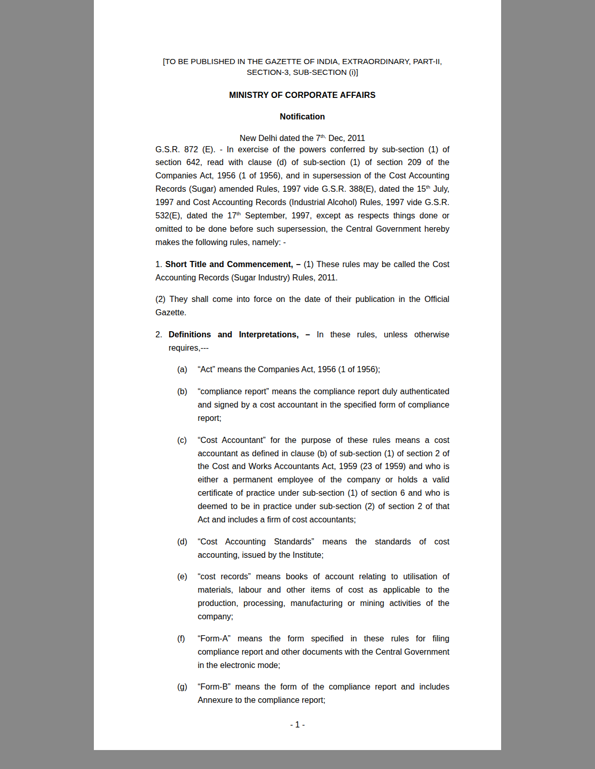[TO BE PUBLISHED IN THE GAZETTE OF INDIA, EXTRAORDINARY, PART-II,
SECTION-3, SUB-SECTION (i)]
MINISTRY OF CORPORATE AFFAIRS
Notification
New Delhi dated the 7th, Dec, 2011
G.S.R. 872 (E). - In exercise of the powers conferred by sub-section (1) of section 642, read with clause (d) of sub-section (1) of section 209 of the Companies Act, 1956 (1 of 1956), and in supersession of the Cost Accounting Records (Sugar) amended Rules, 1997 vide G.S.R. 388(E), dated the 15th July, 1997 and Cost Accounting Records (Industrial Alcohol) Rules, 1997 vide G.S.R. 532(E), dated the 17th September, 1997, except as respects things done or omitted to be done before such supersession, the Central Government hereby makes the following rules, namely: -
1. Short Title and Commencement, – (1) These rules may be called the Cost Accounting Records (Sugar Industry) Rules, 2011.
(2) They shall come into force on the date of their publication in the Official Gazette.
2. Definitions and Interpretations, – In these rules, unless otherwise requires,---
(a)“Act” means the Companies Act, 1956 (1 of 1956);
(b)“compliance report” means the compliance report duly authenticated and signed by a cost accountant in the specified form of compliance report;
(c)“Cost Accountant” for the purpose of these rules means a cost accountant as defined in clause (b) of sub-section (1) of section 2 of the Cost and Works Accountants Act, 1959 (23 of 1959) and who is either a permanent employee of the company or holds a valid certificate of practice under sub-section (1) of section 6 and who is deemed to be in practice under sub-section (2) of section 2 of that Act and includes a firm of cost accountants;
(d)“Cost Accounting Standards” means the standards of cost accounting, issued by the Institute;
(e)“cost records” means books of account relating to utilisation of materials, labour and other items of cost as applicable to the production, processing, manufacturing or mining activities of the company;
(f)“Form-A” means the form specified in these rules for filing compliance report and other documents with the Central Government in the electronic mode;
(g)“Form-B” means the form of the compliance report and includes Annexure to the compliance report;
- 1 -